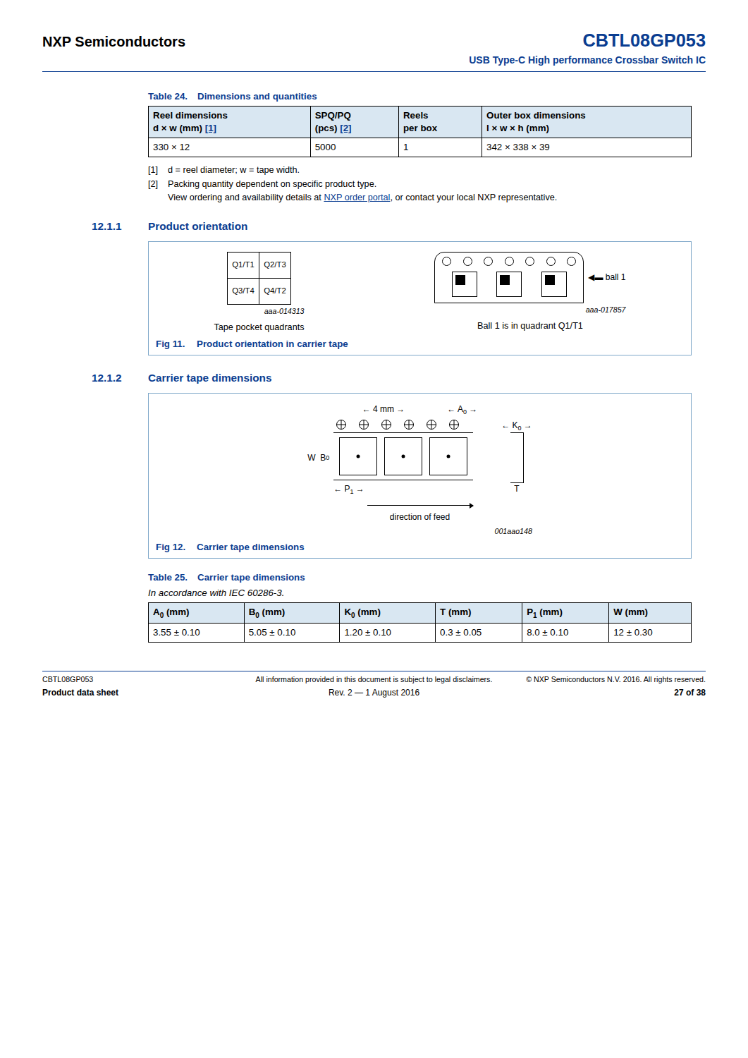NXP Semiconductors
CBTL08GP053
USB Type-C High performance Crossbar Switch IC
Table 24. Dimensions and quantities
| Reel dimensions d × w (mm) [1] | SPQ/PQ (pcs) [2] | Reels per box | Outer box dimensions l × w × h (mm) |
| --- | --- | --- | --- |
| 330 × 12 | 5000 | 1 | 342 × 338 × 39 |
[1] d = reel diameter; w = tape width.
[2] Packing quantity dependent on specific product type. View ordering and availability details at NXP order portal, or contact your local NXP representative.
12.1.1 Product orientation
| Q1/T1 | Q2/T3 |
| Q3/T4 | Q4/T2 |
aaa-014313
Tape pocket quadrants
◀▬ ball 1
aaa-017857
Ball 1 is in quadrant Q1/T1
Fig 11. Product orientation in carrier tape
12.1.2 Carrier tape dimensions
← 4 mm → ← A0 →
W B0
← P1 →
← K0 →
T
direction of feed
001aao148
Fig 12. Carrier tape dimensions
Table 25. Carrier tape dimensions
In accordance with IEC 60286-3.
| A 0 (mm) | B 0 (mm) | K 0 (mm) | T (mm) | P 1 (mm) | W (mm) |
| --- | --- | --- | --- | --- | --- |
| 3.55 ± 0.10 | 5.05 ± 0.10 | 1.20 ± 0.10 | 0.3 ± 0.05 | 8.0 ± 0.10 | 12 ± 0.30 |
CBTL08GP053
All information provided in this document is subject to legal disclaimers.
© NXP Semiconductors N.V. 2016. All rights reserved.
Product data sheet
Rev. 2 — 1 August 2016
27 of 38